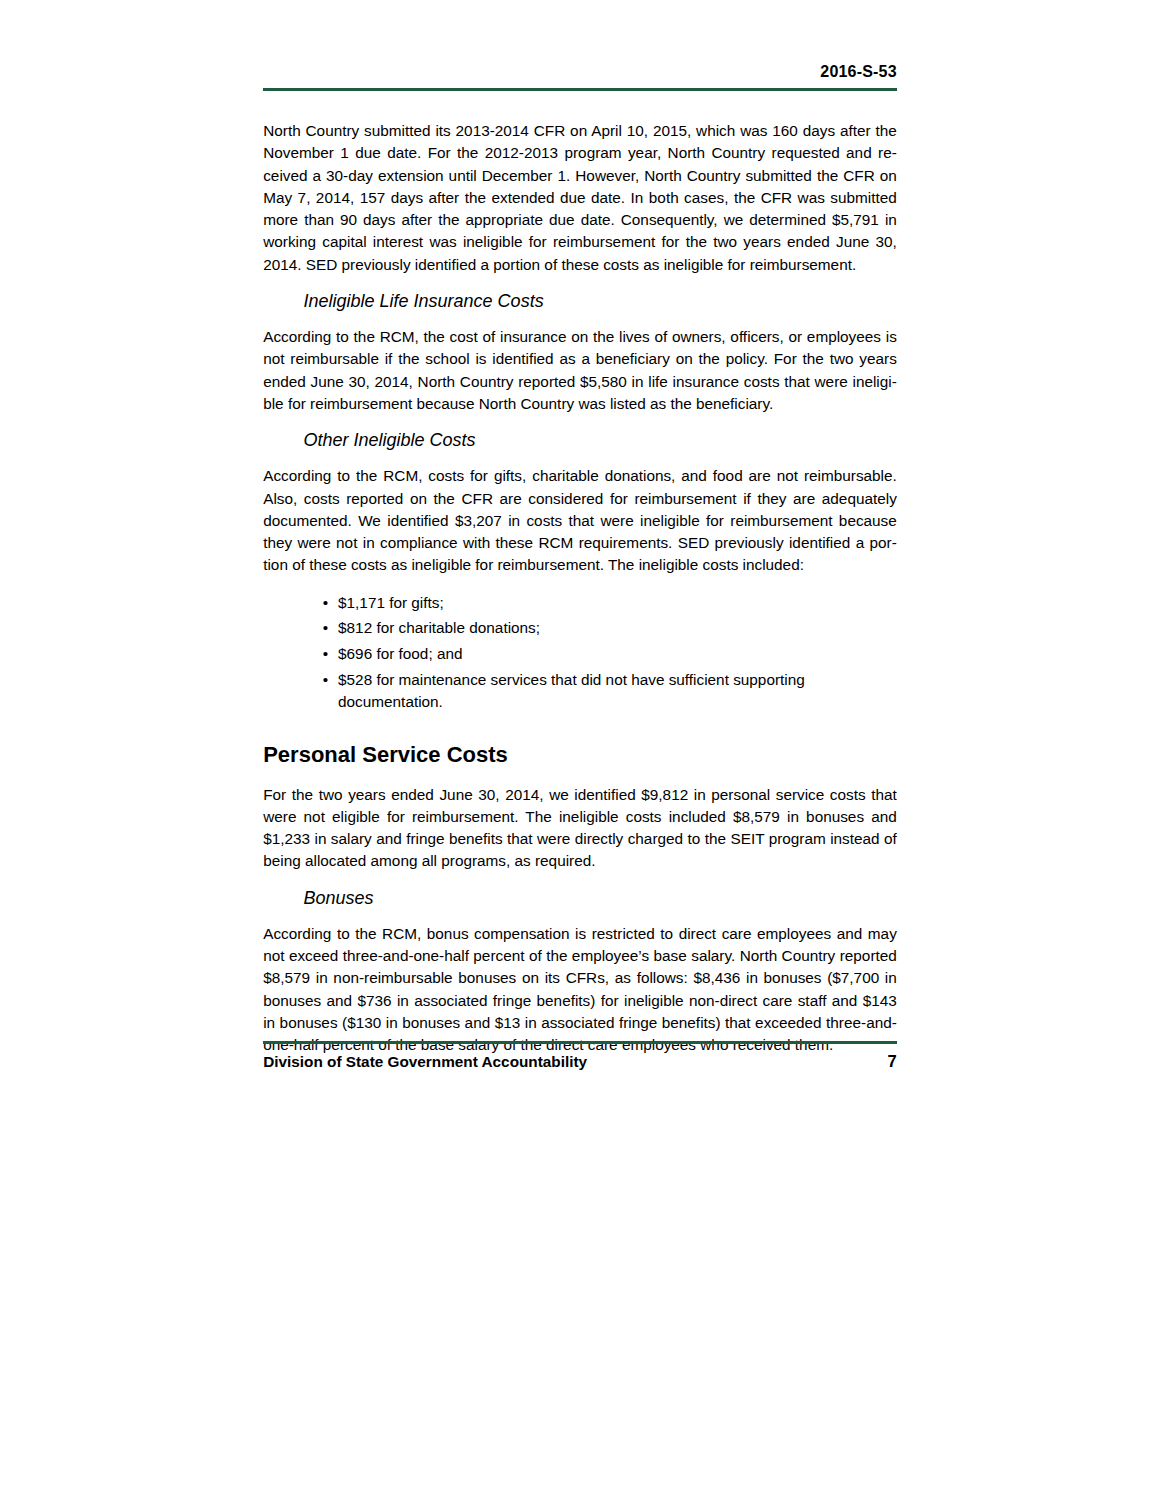2016-S-53
North Country submitted its 2013-2014 CFR on April 10, 2015, which was 160 days after the November 1 due date. For the 2012-2013 program year, North Country requested and received a 30-day extension until December 1. However, North Country submitted the CFR on May 7, 2014, 157 days after the extended due date. In both cases, the CFR was submitted more than 90 days after the appropriate due date. Consequently, we determined $5,791 in working capital interest was ineligible for reimbursement for the two years ended June 30, 2014. SED previously identified a portion of these costs as ineligible for reimbursement.
Ineligible Life Insurance Costs
According to the RCM, the cost of insurance on the lives of owners, officers, or employees is not reimbursable if the school is identified as a beneficiary on the policy. For the two years ended June 30, 2014, North Country reported $5,580 in life insurance costs that were ineligible for reimbursement because North Country was listed as the beneficiary.
Other Ineligible Costs
According to the RCM, costs for gifts, charitable donations, and food are not reimbursable. Also, costs reported on the CFR are considered for reimbursement if they are adequately documented. We identified $3,207 in costs that were ineligible for reimbursement because they were not in compliance with these RCM requirements. SED previously identified a portion of these costs as ineligible for reimbursement. The ineligible costs included:
$1,171 for gifts;
$812 for charitable donations;
$696 for food; and
$528 for maintenance services that did not have sufficient supporting documentation.
Personal Service Costs
For the two years ended June 30, 2014, we identified $9,812 in personal service costs that were not eligible for reimbursement. The ineligible costs included $8,579 in bonuses and $1,233 in salary and fringe benefits that were directly charged to the SEIT program instead of being allocated among all programs, as required.
Bonuses
According to the RCM, bonus compensation is restricted to direct care employees and may not exceed three-and-one-half percent of the employee’s base salary. North Country reported $8,579 in non-reimbursable bonuses on its CFRs, as follows: $8,436 in bonuses ($7,700 in bonuses and $736 in associated fringe benefits) for ineligible non-direct care staff and $143 in bonuses ($130 in bonuses and $13 in associated fringe benefits) that exceeded three-and-one-half percent of the base salary of the direct care employees who received them.
Division of State Government Accountability 7